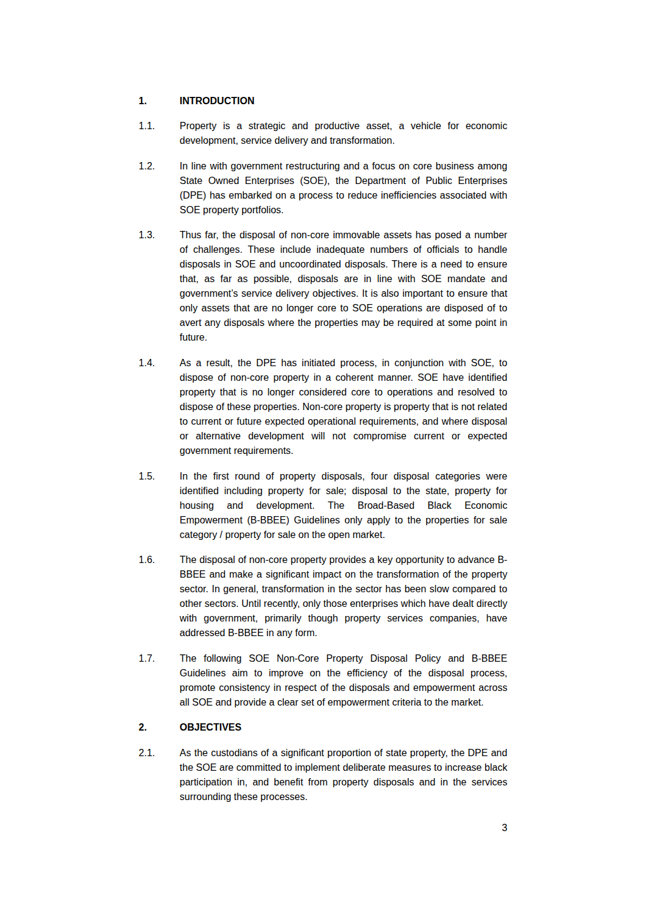1. Introduction
1.1. Property is a strategic and productive asset, a vehicle for economic development, service delivery and transformation.
1.2. In line with government restructuring and a focus on core business among State Owned Enterprises (SOE), the Department of Public Enterprises (DPE) has embarked on a process to reduce inefficiencies associated with SOE property portfolios.
1.3. Thus far, the disposal of non-core immovable assets has posed a number of challenges. These include inadequate numbers of officials to handle disposals in SOE and uncoordinated disposals. There is a need to ensure that, as far as possible, disposals are in line with SOE mandate and government’s service delivery objectives. It is also important to ensure that only assets that are no longer core to SOE operations are disposed of to avert any disposals where the properties may be required at some point in future.
1.4. As a result, the DPE has initiated process, in conjunction with SOE, to dispose of non-core property in a coherent manner. SOE have identified property that is no longer considered core to operations and resolved to dispose of these properties. Non-core property is property that is not related to current or future expected operational requirements, and where disposal or alternative development will not compromise current or expected government requirements.
1.5. In the first round of property disposals, four disposal categories were identified including property for sale; disposal to the state, property for housing and development. The Broad-Based Black Economic Empowerment (B-BBEE) Guidelines only apply to the properties for sale category / property for sale on the open market.
1.6. The disposal of non-core property provides a key opportunity to advance B-BBEE and make a significant impact on the transformation of the property sector. In general, transformation in the sector has been slow compared to other sectors. Until recently, only those enterprises which have dealt directly with government, primarily though property services companies, have addressed B-BBEE in any form.
1.7. The following SOE Non-Core Property Disposal Policy and B-BBEE Guidelines aim to improve on the efficiency of the disposal process, promote consistency in respect of the disposals and empowerment across all SOE and provide a clear set of empowerment criteria to the market.
2. Objectives
2.1. As the custodians of a significant proportion of state property, the DPE and the SOE are committed to implement deliberate measures to increase black participation in, and benefit from property disposals and in the services surrounding these processes.
3